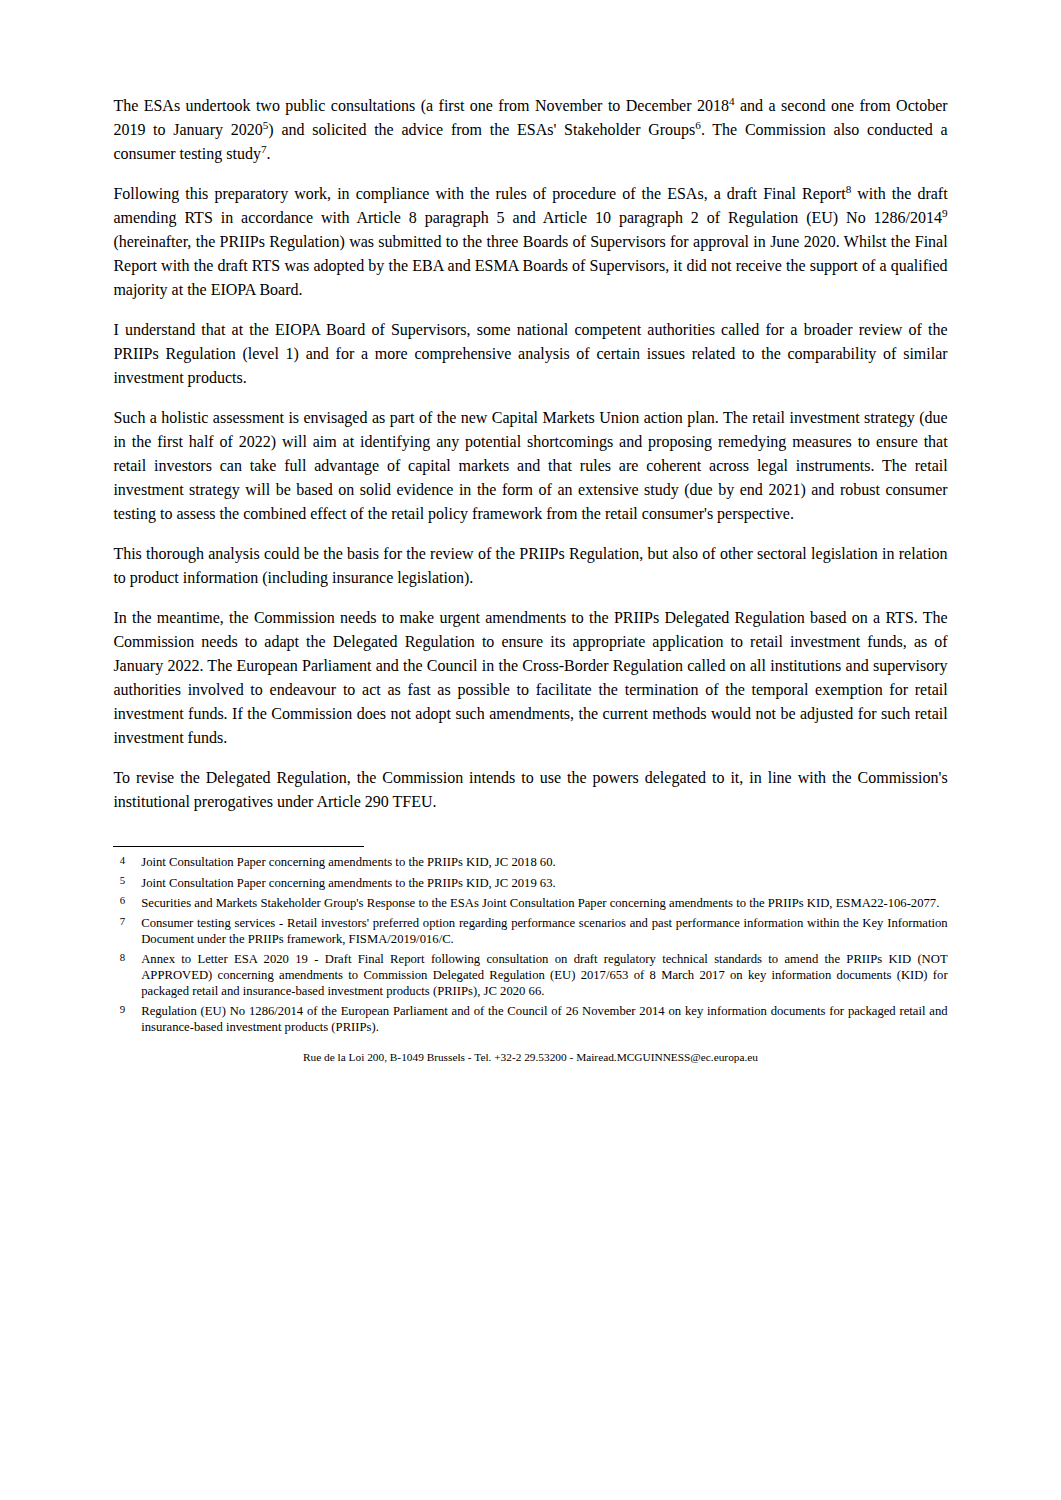The ESAs undertook two public consultations (a first one from November to December 20184 and a second one from October 2019 to January 20205) and solicited the advice from the ESAs' Stakeholder Groups6. The Commission also conducted a consumer testing study7.
Following this preparatory work, in compliance with the rules of procedure of the ESAs, a draft Final Report8 with the draft amending RTS in accordance with Article 8 paragraph 5 and Article 10 paragraph 2 of Regulation (EU) No 1286/20149 (hereinafter, the PRIIPs Regulation) was submitted to the three Boards of Supervisors for approval in June 2020. Whilst the Final Report with the draft RTS was adopted by the EBA and ESMA Boards of Supervisors, it did not receive the support of a qualified majority at the EIOPA Board.
I understand that at the EIOPA Board of Supervisors, some national competent authorities called for a broader review of the PRIIPs Regulation (level 1) and for a more comprehensive analysis of certain issues related to the comparability of similar investment products.
Such a holistic assessment is envisaged as part of the new Capital Markets Union action plan. The retail investment strategy (due in the first half of 2022) will aim at identifying any potential shortcomings and proposing remedying measures to ensure that retail investors can take full advantage of capital markets and that rules are coherent across legal instruments. The retail investment strategy will be based on solid evidence in the form of an extensive study (due by end 2021) and robust consumer testing to assess the combined effect of the retail policy framework from the retail consumer's perspective.
This thorough analysis could be the basis for the review of the PRIIPs Regulation, but also of other sectoral legislation in relation to product information (including insurance legislation).
In the meantime, the Commission needs to make urgent amendments to the PRIIPs Delegated Regulation based on a RTS. The Commission needs to adapt the Delegated Regulation to ensure its appropriate application to retail investment funds, as of January 2022. The European Parliament and the Council in the Cross-Border Regulation called on all institutions and supervisory authorities involved to endeavour to act as fast as possible to facilitate the termination of the temporal exemption for retail investment funds. If the Commission does not adopt such amendments, the current methods would not be adjusted for such retail investment funds.
To revise the Delegated Regulation, the Commission intends to use the powers delegated to it, in line with the Commission's institutional prerogatives under Article 290 TFEU.
Joint Consultation Paper concerning amendments to the PRIIPs KID, JC 2018 60.
Joint Consultation Paper concerning amendments to the PRIIPs KID, JC 2019 63.
Securities and Markets Stakeholder Group's Response to the ESAs Joint Consultation Paper concerning amendments to the PRIIPs KID, ESMA22-106-2077.
Consumer testing services - Retail investors' preferred option regarding performance scenarios and past performance information within the Key Information Document under the PRIIPs framework, FISMA/2019/016/C.
Annex to Letter ESA 2020 19 - Draft Final Report following consultation on draft regulatory technical standards to amend the PRIIPs KID (NOT APPROVED) concerning amendments to Commission Delegated Regulation (EU) 2017/653 of 8 March 2017 on key information documents (KID) for packaged retail and insurance-based investment products (PRIIPs), JC 2020 66.
Regulation (EU) No 1286/2014 of the European Parliament and of the Council of 26 November 2014 on key information documents for packaged retail and insurance-based investment products (PRIIPs).
Rue de la Loi 200, B-1049 Brussels - Tel. +32-2 29.53200 - Mairead.MCGUINNESS@ec.europa.eu